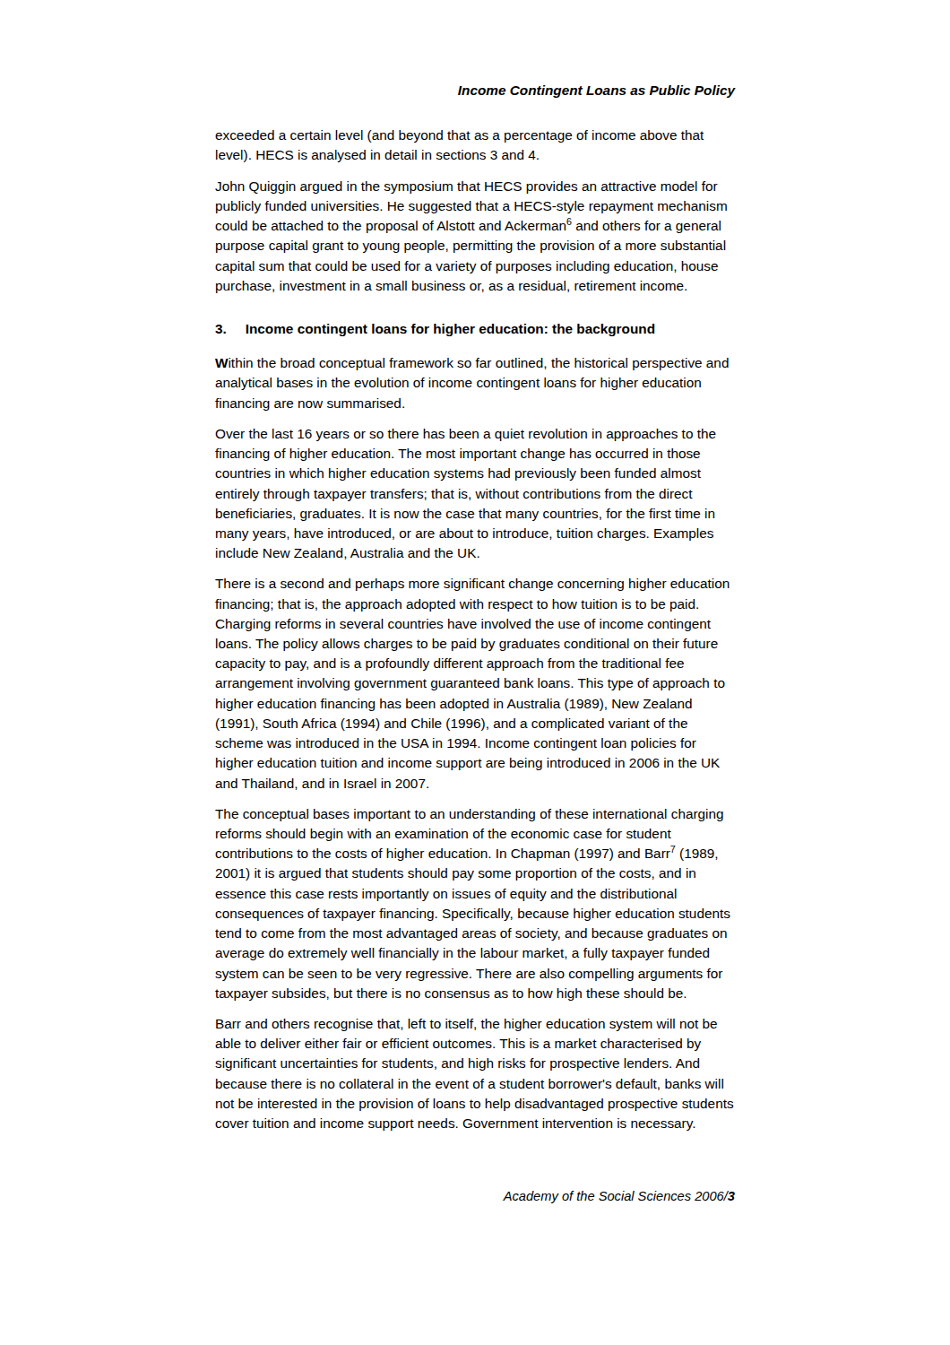Income Contingent Loans as Public Policy
exceeded a certain level (and beyond that as a percentage of income above that level). HECS is analysed in detail in sections 3 and 4.
John Quiggin argued in the symposium that HECS provides an attractive model for publicly funded universities. He suggested that a HECS-style repayment mechanism could be attached to the proposal of Alstott and Ackerman6 and others for a general purpose capital grant to young people, permitting the provision of a more substantial capital sum that could be used for a variety of purposes including education, house purchase, investment in a small business or, as a residual, retirement income.
3. Income contingent loans for higher education: the background
Within the broad conceptual framework so far outlined, the historical perspective and analytical bases in the evolution of income contingent loans for higher education financing are now summarised.
Over the last 16 years or so there has been a quiet revolution in approaches to the financing of higher education. The most important change has occurred in those countries in which higher education systems had previously been funded almost entirely through taxpayer transfers; that is, without contributions from the direct beneficiaries, graduates. It is now the case that many countries, for the first time in many years, have introduced, or are about to introduce, tuition charges. Examples include New Zealand, Australia and the UK.
There is a second and perhaps more significant change concerning higher education financing; that is, the approach adopted with respect to how tuition is to be paid. Charging reforms in several countries have involved the use of income contingent loans. The policy allows charges to be paid by graduates conditional on their future capacity to pay, and is a profoundly different approach from the traditional fee arrangement involving government guaranteed bank loans. This type of approach to higher education financing has been adopted in Australia (1989), New Zealand (1991), South Africa (1994) and Chile (1996), and a complicated variant of the scheme was introduced in the USA in 1994. Income contingent loan policies for higher education tuition and income support are being introduced in 2006 in the UK and Thailand, and in Israel in 2007.
The conceptual bases important to an understanding of these international charging reforms should begin with an examination of the economic case for student contributions to the costs of higher education. In Chapman (1997) and Barr7 (1989, 2001) it is argued that students should pay some proportion of the costs, and in essence this case rests importantly on issues of equity and the distributional consequences of taxpayer financing. Specifically, because higher education students tend to come from the most advantaged areas of society, and because graduates on average do extremely well financially in the labour market, a fully taxpayer funded system can be seen to be very regressive. There are also compelling arguments for taxpayer subsides, but there is no consensus as to how high these should be.
Barr and others recognise that, left to itself, the higher education system will not be able to deliver either fair or efficient outcomes. This is a market characterised by significant uncertainties for students, and high risks for prospective lenders. And because there is no collateral in the event of a student borrower's default, banks will not be interested in the provision of loans to help disadvantaged prospective students cover tuition and income support needs. Government intervention is necessary.
Academy of the Social Sciences 2006/3